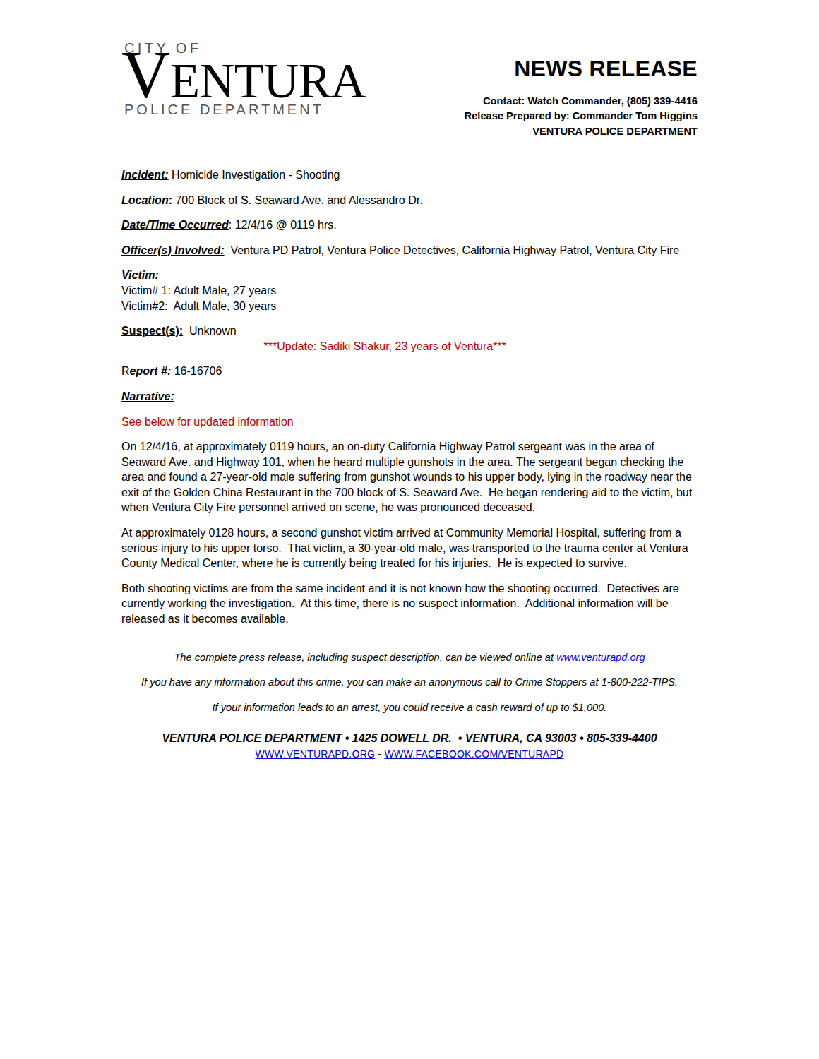CITY OF
VENTURA
POLICE DEPARTMENT
NEWS RELEASE
Contact: Watch Commander, (805) 339-4416
Release Prepared by: Commander Tom Higgins
VENTURA POLICE DEPARTMENT
Incident: Homicide Investigation - Shooting
Location: 700 Block of S. Seaward Ave. and Alessandro Dr.
Date/Time Occurred: 12/4/16 @ 0119 hrs.
Officer(s) Involved: Ventura PD Patrol, Ventura Police Detectives, California Highway Patrol, Ventura City Fire
Victim:
Victim# 1: Adult Male, 27 years
Victim#2: Adult Male, 30 years
Suspect(s): Unknown
***Update: Sadiki Shakur, 23 years of Ventura***
Report #: 16-16706
Narrative:
See below for updated information
On 12/4/16, at approximately 0119 hours, an on-duty California Highway Patrol sergeant was in the area of Seaward Ave. and Highway 101, when he heard multiple gunshots in the area. The sergeant began checking the area and found a 27-year-old male suffering from gunshot wounds to his upper body, lying in the roadway near the exit of the Golden China Restaurant in the 700 block of S. Seaward Ave. He began rendering aid to the victim, but when Ventura City Fire personnel arrived on scene, he was pronounced deceased.
At approximately 0128 hours, a second gunshot victim arrived at Community Memorial Hospital, suffering from a serious injury to his upper torso. That victim, a 30-year-old male, was transported to the trauma center at Ventura County Medical Center, where he is currently being treated for his injuries. He is expected to survive.
Both shooting victims are from the same incident and it is not known how the shooting occurred. Detectives are currently working the investigation. At this time, there is no suspect information. Additional information will be released as it becomes available.
The complete press release, including suspect description, can be viewed online at www.venturapd.org
If you have any information about this crime, you can make an anonymous call to Crime Stoppers at 1-800-222-TIPS.
If your information leads to an arrest, you could receive a cash reward of up to $1,000.
VENTURA POLICE DEPARTMENT • 1425 DOWELL DR. • VENTURA, CA 93003 • 805-339-4400
WWW.VENTURAPD.ORG - WWW.FACEBOOK.COM/VENTURAPD